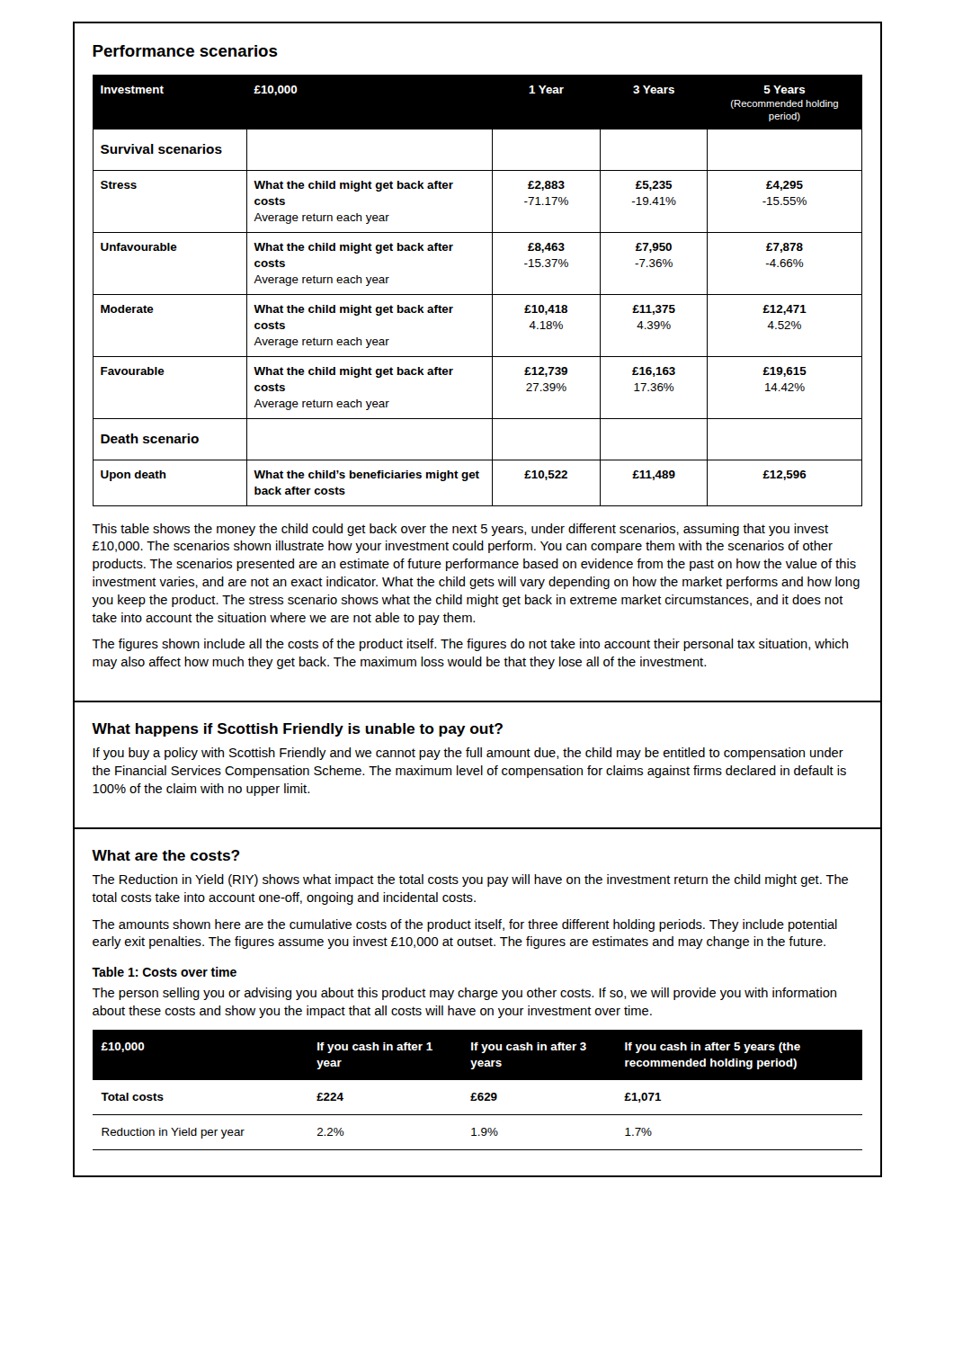Performance scenarios
| Investment | £10,000 | 1 Year | 3 Years | 5 Years (Recommended holding period) |
| --- | --- | --- | --- | --- |
| Survival scenarios | | | | |
| Stress | What the child might get back after costs Average return each year | £2,883 -71.17% | £5,235 -19.41% | £4,295 -15.55% |
| Unfavourable | What the child might get back after costs Average return each year | £8,463 -15.37% | £7,950 -7.36% | £7,878 -4.66% |
| Moderate | What the child might get back after costs Average return each year | £10,418 4.18% | £11,375 4.39% | £12,471 4.52% |
| Favourable | What the child might get back after costs Average return each year | £12,739 27.39% | £16,163 17.36% | £19,615 14.42% |
| Death scenario | | | | |
| Upon death | What the child’s beneficiaries might get back after costs | £10,522 | £11,489 | £12,596 |
This table shows the money the child could get back over the next 5 years, under different scenarios, assuming that you invest £10,000. The scenarios shown illustrate how your investment could perform. You can compare them with the scenarios of other products. The scenarios presented are an estimate of future performance based on evidence from the past on how the value of this investment varies, and are not an exact indicator. What the child gets will vary depending on how the market performs and how long you keep the product. The stress scenario shows what the child might get back in extreme market circumstances, and it does not take into account the situation where we are not able to pay them.
The figures shown include all the costs of the product itself. The figures do not take into account their personal tax situation, which may also affect how much they get back. The maximum loss would be that they lose all of the investment.
What happens if Scottish Friendly is unable to pay out?
If you buy a policy with Scottish Friendly and we cannot pay the full amount due, the child may be entitled to compensation under the Financial Services Compensation Scheme. The maximum level of compensation for claims against firms declared in default is 100% of the claim with no upper limit.
What are the costs?
The Reduction in Yield (RIY) shows what impact the total costs you pay will have on the investment return the child might get. The total costs take into account one-off, ongoing and incidental costs.
The amounts shown here are the cumulative costs of the product itself, for three different holding periods. They include potential early exit penalties. The figures assume you invest £10,000 at outset. The figures are estimates and may change in the future.
Table 1: Costs over time
The person selling you or advising you about this product may charge you other costs. If so, we will provide you with information about these costs and show you the impact that all costs will have on your investment over time.
| £10,000 | If you cash in after 1 year | If you cash in after 3 years | If you cash in after 5 years (the recommended holding period) |
| --- | --- | --- | --- |
| Total costs | £224 | £629 | £1,071 |
| Reduction in Yield per year | 2.2% | 1.9% | 1.7% |